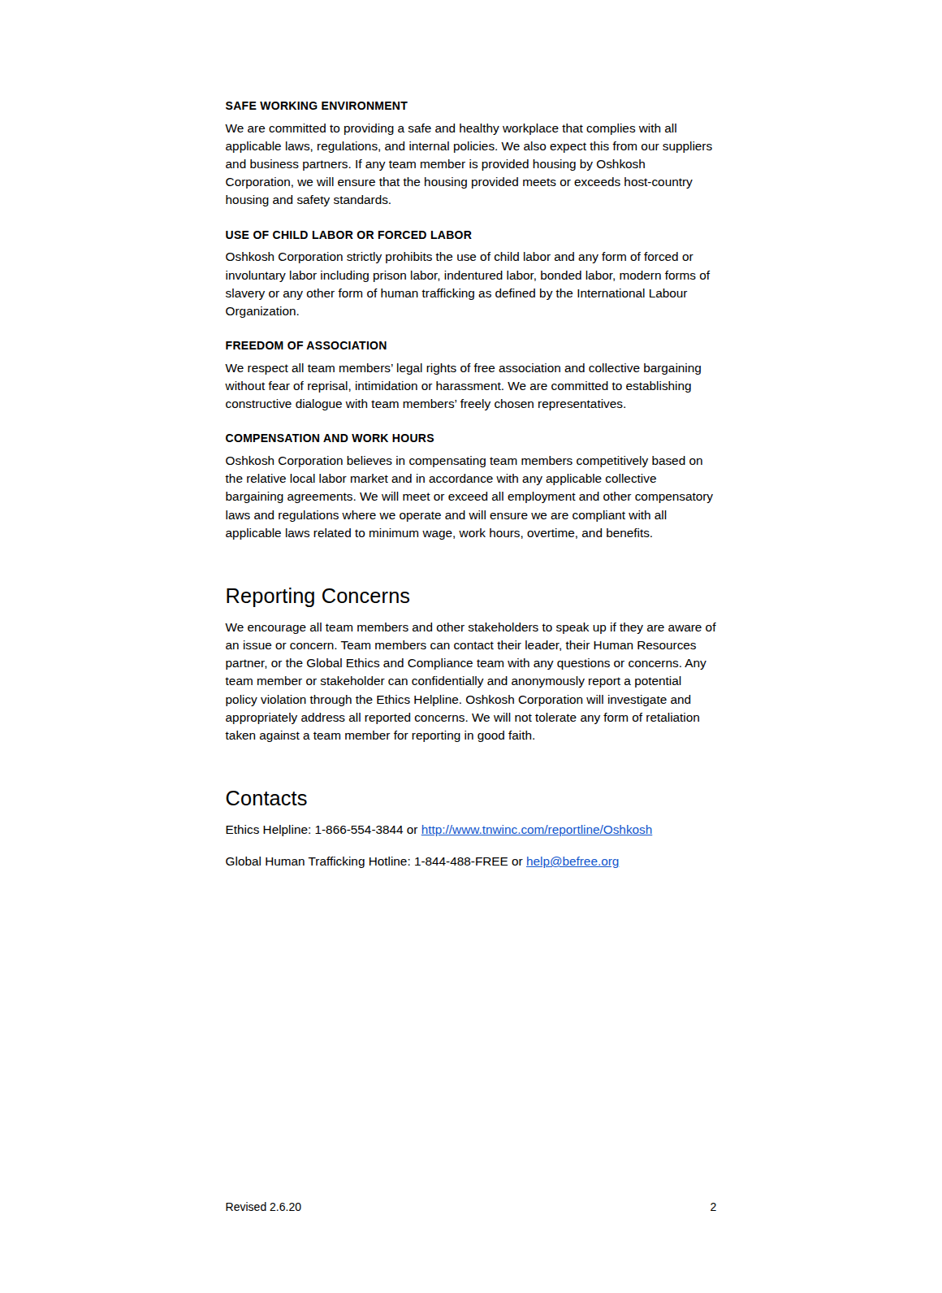Safe Working Environment
We are committed to providing a safe and healthy workplace that complies with all applicable laws, regulations, and internal policies. We also expect this from our suppliers and business partners. If any team member is provided housing by Oshkosh Corporation, we will ensure that the housing provided meets or exceeds host-country housing and safety standards.
Use of Child Labor or Forced Labor
Oshkosh Corporation strictly prohibits the use of child labor and any form of forced or involuntary labor including prison labor, indentured labor, bonded labor, modern forms of slavery or any other form of human trafficking as defined by the International Labour Organization.
Freedom of Association
We respect all team members’ legal rights of free association and collective bargaining without fear of reprisal, intimidation or harassment. We are committed to establishing constructive dialogue with team members’ freely chosen representatives.
Compensation and Work Hours
Oshkosh Corporation believes in compensating team members competitively based on the relative local labor market and in accordance with any applicable collective bargaining agreements. We will meet or exceed all employment and other compensatory laws and regulations where we operate and will ensure we are compliant with all applicable laws related to minimum wage, work hours, overtime, and benefits.
Reporting Concerns
We encourage all team members and other stakeholders to speak up if they are aware of an issue or concern. Team members can contact their leader, their Human Resources partner, or the Global Ethics and Compliance team with any questions or concerns. Any team member or stakeholder can confidentially and anonymously report a potential policy violation through the Ethics Helpline. Oshkosh Corporation will investigate and appropriately address all reported concerns. We will not tolerate any form of retaliation taken against a team member for reporting in good faith.
Contacts
Ethics Helpline: 1-866-554-3844 or http://www.tnwinc.com/reportline/Oshkosh
Global Human Trafficking Hotline: 1-844-488-FREE or help@befree.org
Revised 2.6.20 2